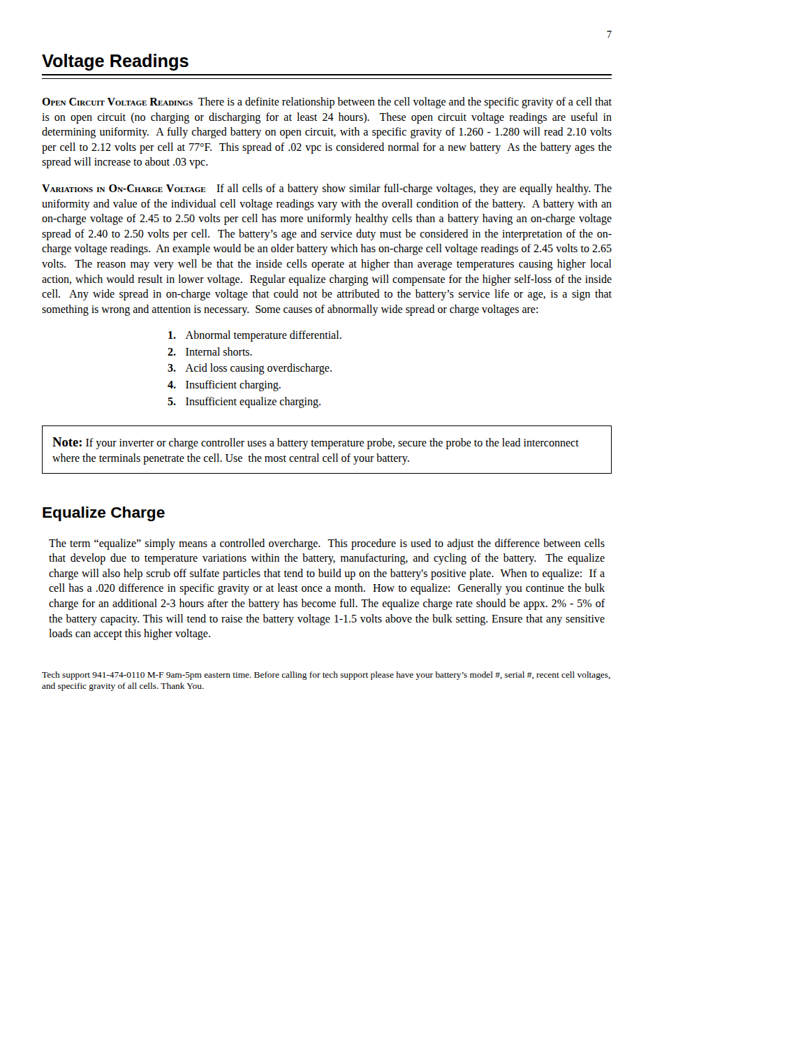7
Voltage Readings
Open Circuit Voltage Readings There is a definite relationship between the cell voltage and the specific gravity of a cell that is on open circuit (no charging or discharging for at least 24 hours). These open circuit voltage readings are useful in determining uniformity. A fully charged battery on open circuit, with a specific gravity of 1.260 - 1.280 will read 2.10 volts per cell to 2.12 volts per cell at 77°F. This spread of .02 vpc is considered normal for a new battery As the battery ages the spread will increase to about .03 vpc.
Variations in On-Charge Voltage If all cells of a battery show similar full-charge voltages, they are equally healthy. The uniformity and value of the individual cell voltage readings vary with the overall condition of the battery. A battery with an on-charge voltage of 2.45 to 2.50 volts per cell has more uniformly healthy cells than a battery having an on-charge voltage spread of 2.40 to 2.50 volts per cell. The battery’s age and service duty must be considered in the interpretation of the on-charge voltage readings. An example would be an older battery which has on-charge cell voltage readings of 2.45 volts to 2.65 volts. The reason may very well be that the inside cells operate at higher than average temperatures causing higher local action, which would result in lower voltage. Regular equalize charging will compensate for the higher self-loss of the inside cell. Any wide spread in on-charge voltage that could not be attributed to the battery’s service life or age, is a sign that something is wrong and attention is necessary. Some causes of abnormally wide spread or charge voltages are:
Abnormal temperature differential.
Internal shorts.
Acid loss causing overdischarge.
Insufficient charging.
Insufficient equalize charging.
Note: If your inverter or charge controller uses a battery temperature probe, secure the probe to the lead interconnect where the terminals penetrate the cell. Use the most central cell of your battery.
Equalize Charge
The term “equalize” simply means a controlled overcharge. This procedure is used to adjust the difference between cells that develop due to temperature variations within the battery, manufacturing, and cycling of the battery. The equalize charge will also help scrub off sulfate particles that tend to build up on the battery's positive plate. When to equalize: If a cell has a .020 difference in specific gravity or at least once a month. How to equalize: Generally you continue the bulk charge for an additional 2-3 hours after the battery has become full. The equalize charge rate should be appx. 2% - 5% of the battery capacity. This will tend to raise the battery voltage 1-1.5 volts above the bulk setting. Ensure that any sensitive loads can accept this higher voltage.
Tech support 941-474-0110 M-F 9am-5pm eastern time. Before calling for tech support please have your battery’s model #, serial #, recent cell voltages, and specific gravity of all cells. Thank You.